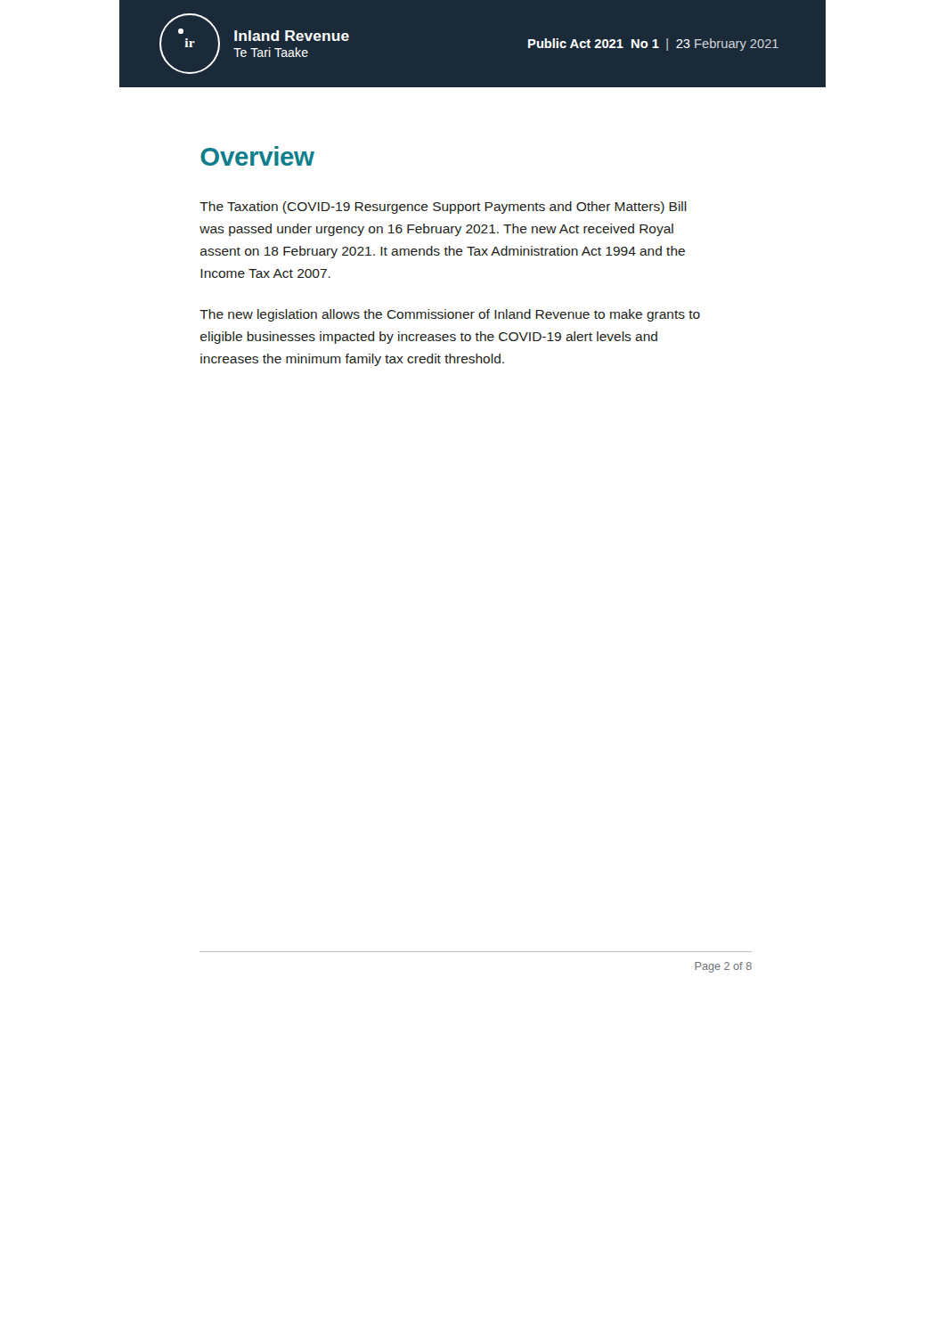Inland Revenue
Te Tari Taake
Public Act 2021 No 1|23 February 2021
Overview
The Taxation (COVID-19 Resurgence Support Payments and Other Matters) Bill was passed under urgency on 16 February 2021. The new Act received Royal assent on 18 February 2021. It amends the Tax Administration Act 1994 and the Income Tax Act 2007.
The new legislation allows the Commissioner of Inland Revenue to make grants to eligible businesses impacted by increases to the COVID-19 alert levels and increases the minimum family tax credit threshold.
Page 2 of 8